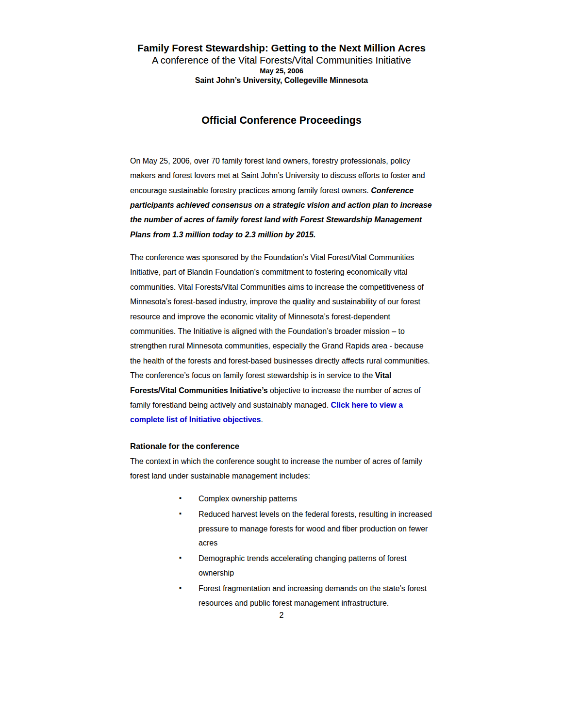Family Forest Stewardship: Getting to the Next Million Acres
A conference of the Vital Forests/Vital Communities Initiative
May 25, 2006
Saint John’s University, Collegeville Minnesota
Official Conference Proceedings
On May 25, 2006, over 70 family forest land owners, forestry professionals, policy makers and forest lovers met at Saint John’s University to discuss efforts to foster and encourage sustainable forestry practices among family forest owners. Conference participants achieved consensus on a strategic vision and action plan to increase the number of acres of family forest land with Forest Stewardship Management Plans from 1.3 million today to 2.3 million by 2015.
The conference was sponsored by the Foundation’s Vital Forest/Vital Communities Initiative, part of Blandin Foundation’s commitment to fostering economically vital communities. Vital Forests/Vital Communities aims to increase the competitiveness of Minnesota’s forest-based industry, improve the quality and sustainability of our forest resource and improve the economic vitality of Minnesota’s forest-dependent communities. The Initiative is aligned with the Foundation’s broader mission – to strengthen rural Minnesota communities, especially the Grand Rapids area - because the health of the forests and forest-based businesses directly affects rural communities. The conference’s focus on family forest stewardship is in service to the Vital Forests/Vital Communities Initiative’s objective to increase the number of acres of family forestland being actively and sustainably managed. Click here to view a complete list of Initiative objectives.
Rationale for the conference
The context in which the conference sought to increase the number of acres of family forest land under sustainable management includes:
Complex ownership patterns
Reduced harvest levels on the federal forests, resulting in increased pressure to manage forests for wood and fiber production on fewer acres
Demographic trends accelerating changing patterns of forest ownership
Forest fragmentation and increasing demands on the state’s forest resources and public forest management infrastructure.
2